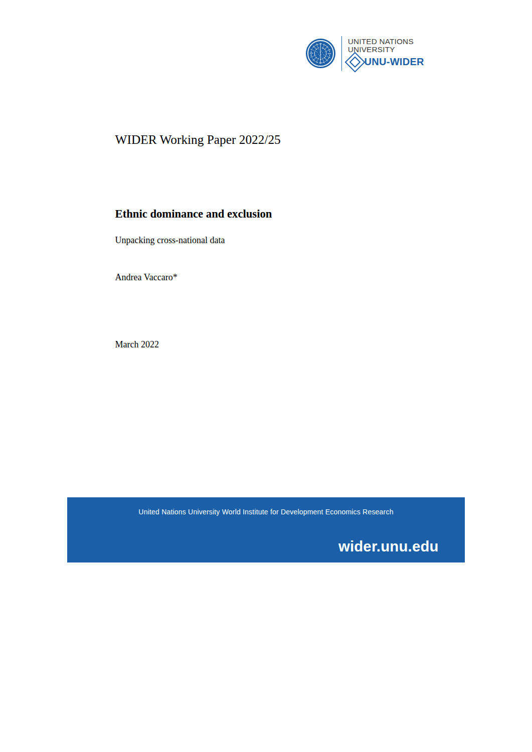UNITED NATIONS UNIVERSITY
UNU-WIDER
WIDER Working Paper 2022/25
Ethnic dominance and exclusion
Unpacking cross-national data
Andrea Vaccaro*
March 2022
United Nations University World Institute for Development Economics Research
wider.unu.edu